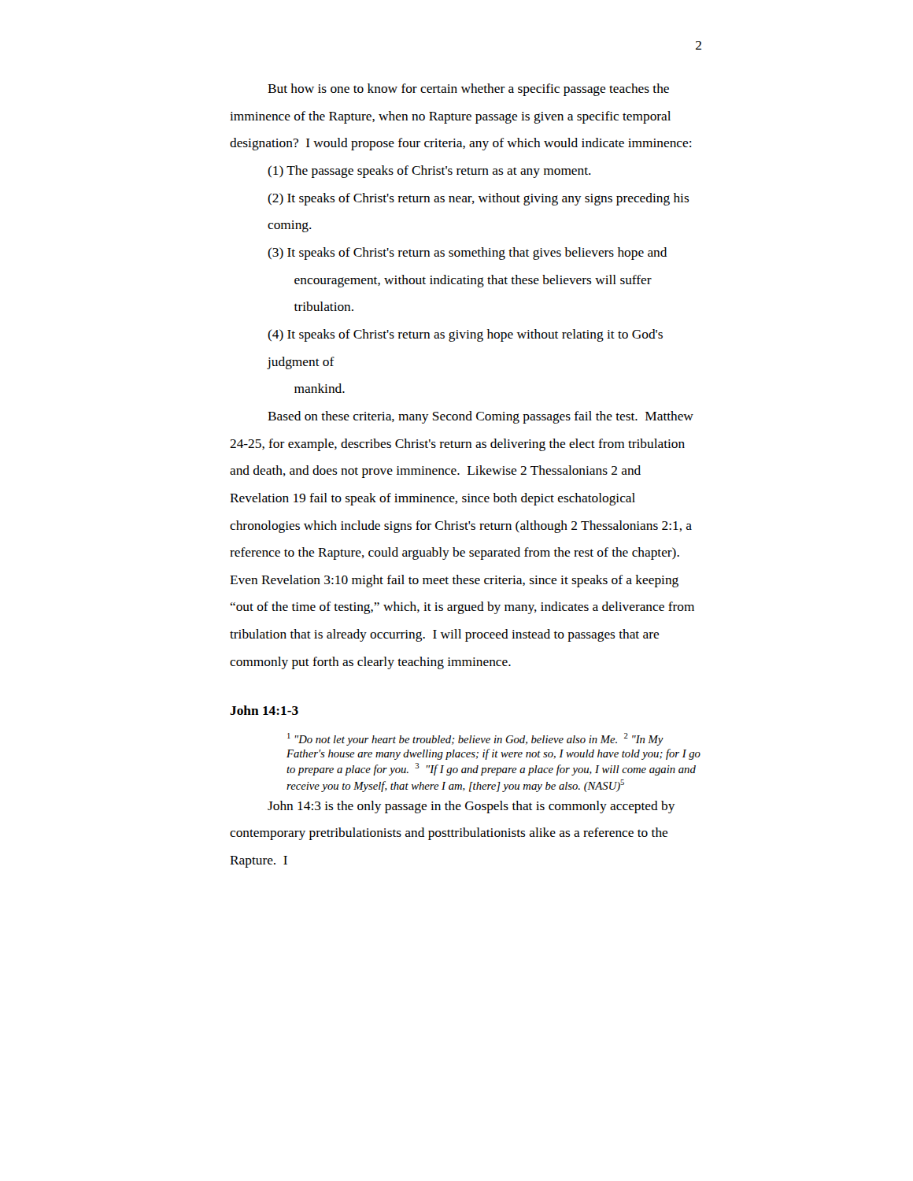2
But how is one to know for certain whether a specific passage teaches the imminence of the Rapture, when no Rapture passage is given a specific temporal designation? I would propose four criteria, any of which would indicate imminence:
(1) The passage speaks of Christ's return as at any moment.
(2) It speaks of Christ's return as near, without giving any signs preceding his coming.
(3) It speaks of Christ's return as something that gives believers hope and encouragement, without indicating that these believers will suffer tribulation.
(4) It speaks of Christ's return as giving hope without relating it to God's judgment of mankind.
Based on these criteria, many Second Coming passages fail the test. Matthew 24-25, for example, describes Christ's return as delivering the elect from tribulation and death, and does not prove imminence. Likewise 2 Thessalonians 2 and Revelation 19 fail to speak of imminence, since both depict eschatological chronologies which include signs for Christ's return (although 2 Thessalonians 2:1, a reference to the Rapture, could arguably be separated from the rest of the chapter). Even Revelation 3:10 might fail to meet these criteria, since it speaks of a keeping “out of the time of testing,” which, it is argued by many, indicates a deliverance from tribulation that is already occurring. I will proceed instead to passages that are commonly put forth as clearly teaching imminence.
John 14:1-3
1 "Do not let your heart be troubled; believe in God, believe also in Me. 2 "In My Father's house are many dwelling places; if it were not so, I would have told you; for I go to prepare a place for you. 3 "If I go and prepare a place for you, I will come again and receive you to Myself, that where I am, [there] you may be also. (NASU)5
John 14:3 is the only passage in the Gospels that is commonly accepted by contemporary pretribulationists and posttribulationists alike as a reference to the Rapture. I